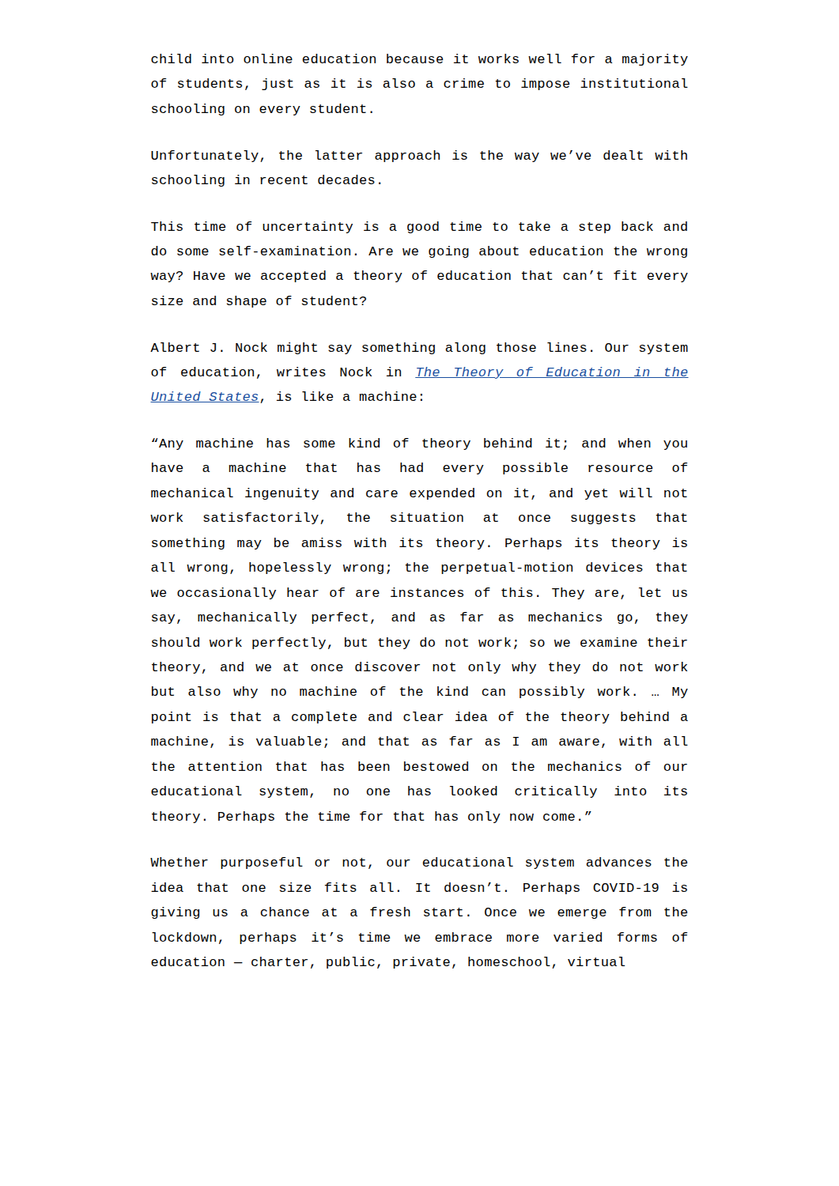child into online education because it works well for a majority of students, just as it is also a crime to impose institutional schooling on every student.
Unfortunately, the latter approach is the way we’ve dealt with schooling in recent decades.
This time of uncertainty is a good time to take a step back and do some self-examination. Are we going about education the wrong way? Have we accepted a theory of education that can’t fit every size and shape of student?
Albert J. Nock might say something along those lines. Our system of education, writes Nock in The Theory of Education in the United States, is like a machine:
“Any machine has some kind of theory behind it; and when you have a machine that has had every possible resource of mechanical ingenuity and care expended on it, and yet will not work satisfactorily, the situation at once suggests that something may be amiss with its theory. Perhaps its theory is all wrong, hopelessly wrong; the perpetual-motion devices that we occasionally hear of are instances of this. They are, let us say, mechanically perfect, and as far as mechanics go, they should work perfectly, but they do not work; so we examine their theory, and we at once discover not only why they do not work but also why no machine of the kind can possibly work. … My point is that a complete and clear idea of the theory behind a machine, is valuable; and that as far as I am aware, with all the attention that has been bestowed on the mechanics of our educational system, no one has looked critically into its theory. Perhaps the time for that has only now come.”
Whether purposeful or not, our educational system advances the idea that one size fits all. It doesn’t. Perhaps COVID-19 is giving us a chance at a fresh start. Once we emerge from the lockdown, perhaps it’s time we embrace more varied forms of education — charter, public, private, homeschool, virtual